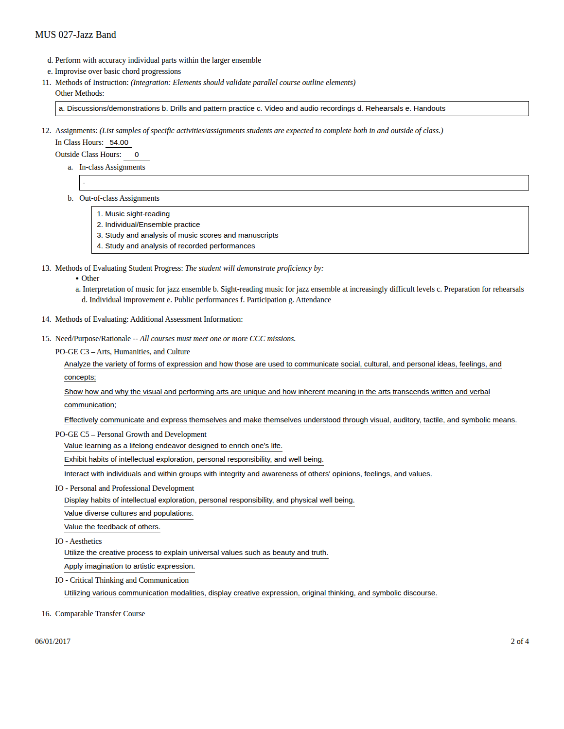MUS 027-Jazz Band
d. Perform with accuracy individual parts within the larger ensemble
e. Improvise over basic chord progressions
11. Methods of Instruction: (Integration: Elements should validate parallel course outline elements)
Other Methods:
a. Discussions/demonstrations b. Drills and pattern practice c. Video and audio recordings d. Rehearsals e. Handouts
12. Assignments: (List samples of specific activities/assignments students are expected to complete both in and outside of class.)
In Class Hours: 54.00
Outside Class Hours: 0
a. In-class Assignments
-
b. Out-of-class Assignments
Music sight-reading
Individual/Ensemble practice
Study and analysis of music scores and manuscripts
Study and analysis of recorded performances
13. Methods of Evaluating Student Progress: The student will demonstrate proficiency by:
Other
a. Interpretation of music for jazz ensemble b. Sight-reading music for jazz ensemble at increasingly difficult levels c. Preparation for rehearsals d. Individual improvement e. Public performances f. Participation g. Attendance
14. Methods of Evaluating: Additional Assessment Information:
15. Need/Purpose/Rationale -- All courses must meet one or more CCC missions.
PO-GE C3 – Arts, Humanities, and Culture
Analyze the variety of forms of expression and how those are used to communicate social, cultural, and personal ideas, feelings, and concepts;
Show how and why the visual and performing arts are unique and how inherent meaning in the arts transcends written and verbal communication;
Effectively communicate and express themselves and make themselves understood through visual, auditory, tactile, and symbolic means.
PO-GE C5 – Personal Growth and Development
Value learning as a lifelong endeavor designed to enrich one’s life.
Exhibit habits of intellectual exploration, personal responsibility, and well being.
Interact with individuals and within groups with integrity and awareness of others' opinions, feelings, and values.
IO - Personal and Professional Development
Display habits of intellectual exploration, personal responsibility, and physical well being.
Value diverse cultures and populations.
Value the feedback of others.
IO - Aesthetics
Utilize the creative process to explain universal values such as beauty and truth.
Apply imagination to artistic expression.
IO - Critical Thinking and Communication
Utilizing various communication modalities, display creative expression, original thinking, and symbolic discourse.
16. Comparable Transfer Course
06/01/2017
2 of 4